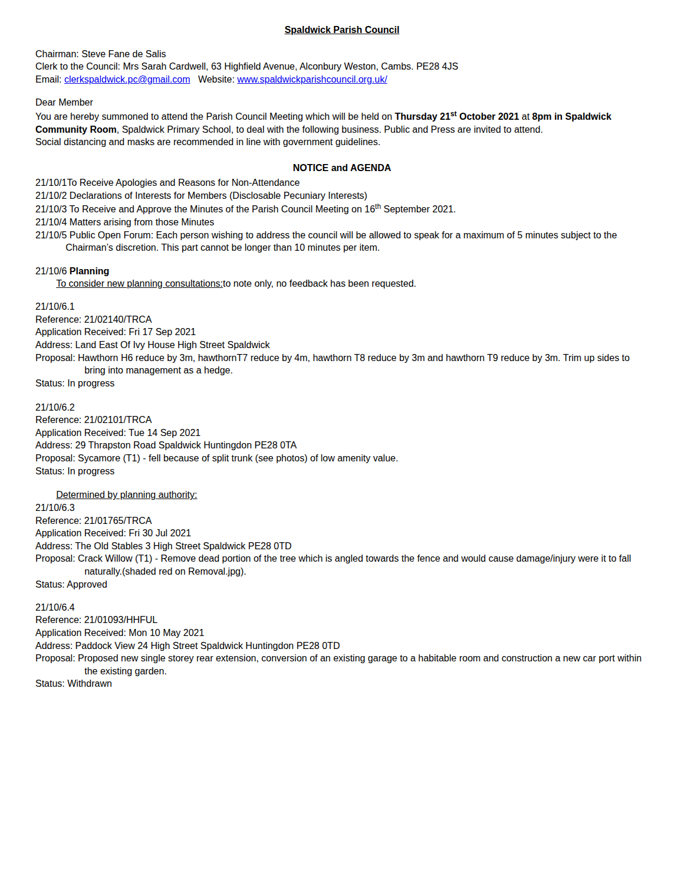Spaldwick Parish Council
Chairman: Steve Fane de Salis
Clerk to the Council: Mrs Sarah Cardwell, 63 Highfield Avenue, Alconbury Weston, Cambs. PE28 4JS
Email: clerkspaldwick.pc@gmail.com Website: www.spaldwickparishcouncil.org.uk/
Dear Member
You are hereby summoned to attend the Parish Council Meeting which will be held on Thursday 21st October 2021 at 8pm in Spaldwick Community Room, Spaldwick Primary School, to deal with the following business. Public and Press are invited to attend.
Social distancing and masks are recommended in line with government guidelines.
NOTICE and AGENDA
21/10/1To Receive Apologies and Reasons for Non-Attendance
21/10/2 Declarations of Interests for Members (Disclosable Pecuniary Interests)
21/10/3 To Receive and Approve the Minutes of the Parish Council Meeting on 16th September 2021.
21/10/4 Matters arising from those Minutes
21/10/5 Public Open Forum: Each person wishing to address the council will be allowed to speak for a maximum of 5 minutes subject to the Chairman’s discretion. This part cannot be longer than 10 minutes per item.
21/10/6 Planning
To consider new planning consultations: to note only, no feedback has been requested.
21/10/6.1
Reference: 21/02140/TRCA
Application Received: Fri 17 Sep 2021
Address: Land East Of Ivy House High Street Spaldwick
Proposal: Hawthorn H6 reduce by 3m, hawthornT7 reduce by 4m, hawthorn T8 reduce by 3m and hawthorn T9 reduce by 3m. Trim up sides to bring into management as a hedge.
Status: In progress
21/10/6.2
Reference: 21/02101/TRCA
Application Received: Tue 14 Sep 2021
Address: 29 Thrapston Road Spaldwick Huntingdon PE28 0TA
Proposal: Sycamore (T1) - fell because of split trunk (see photos) of low amenity value.
Status: In progress
Determined by planning authority:
21/10/6.3
Reference: 21/01765/TRCA
Application Received: Fri 30 Jul 2021
Address: The Old Stables 3 High Street Spaldwick PE28 0TD
Proposal: Crack Willow (T1) - Remove dead portion of the tree which is angled towards the fence and would cause damage/injury were it to fall naturally.(shaded red on Removal.jpg).
Status: Approved
21/10/6.4
Reference: 21/01093/HHFUL
Application Received: Mon 10 May 2021
Address: Paddock View 24 High Street Spaldwick Huntingdon PE28 0TD
Proposal: Proposed new single storey rear extension, conversion of an existing garage to a habitable room and construction a new car port within the existing garden.
Status: Withdrawn